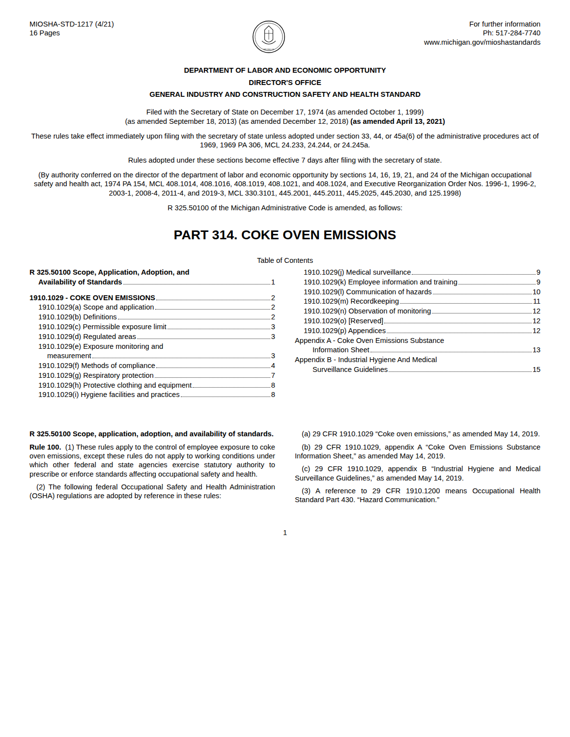MIOSHA-STD-1217 (4/21)
16 Pages
MICHIGAN
For further information
Ph: 517-284-7740
www.michigan.gov/mioshastandards
DEPARTMENT OF LABOR AND ECONOMIC OPPORTUNITY
DIRECTOR'S OFFICE
GENERAL INDUSTRY AND CONSTRUCTION SAFETY AND HEALTH STANDARD
Filed with the Secretary of State on December 17, 1974 (as amended October 1, 1999)
(as amended September 18, 2013) (as amended December 12, 2018) (as amended April 13, 2021)
These rules take effect immediately upon filing with the secretary of state unless adopted under section 33, 44, or 45a(6) of the administrative procedures act of 1969, 1969 PA 306, MCL 24.233, 24.244, or 24.245a.
Rules adopted under these sections become effective 7 days after filing with the secretary of state.
(By authority conferred on the director of the department of labor and economic opportunity by sections 14, 16, 19, 21, and 24 of the Michigan occupational safety and health act, 1974 PA 154, MCL 408.1014, 408.1016, 408.1019, 408.1021, and 408.1024, and Executive Reorganization Order Nos. 1996-1, 1996-2, 2003-1, 2008-4, 2011-4, and 2019-3, MCL 330.3101, 445.2001, 445.2011, 445.2025, 445.2030, and 125.1998)
R 325.50100 of the Michigan Administrative Code is amended, as follows:
PART 314. COKE OVEN EMISSIONS
Table of Contents
R 325.50100 Scope, Application, Adoption, and
Availability of Standards 1
1910.1029 - COKE OVEN EMISSIONS 2
1910.1029(a) Scope and application 2
1910.1029(b) Definitions 2
1910.1029(c) Permissible exposure limit 3
1910.1029(d) Regulated areas 3
1910.1029(e) Exposure monitoring and
measurement 3
1910.1029(f) Methods of compliance 4
1910.1029(g) Respiratory protection 7
1910.1029(h) Protective clothing and equipment 8
1910.1029(i) Hygiene facilities and practices 8
1910.1029(j) Medical surveillance 9
1910.1029(k) Employee information and training 9
1910.1029(l) Communication of hazards 10
1910.1029(m) Recordkeeping 11
1910.1029(n) Observation of monitoring 12
1910.1029(o) [Reserved] 12
1910.1029(p) Appendices 12
Appendix A - Coke Oven Emissions Substance
Information Sheet 13
Appendix B - Industrial Hygiene And Medical
Surveillance Guidelines 15
R 325.50100 Scope, application, adoption, and availability of standards.
Rule 100. (1) These rules apply to the control of employee exposure to coke oven emissions, except these rules do not apply to working conditions under which other federal and state agencies exercise statutory authority to prescribe or enforce standards affecting occupational safety and health.
(2) The following federal Occupational Safety and Health Administration (OSHA) regulations are adopted by reference in these rules:
(a) 29 CFR 1910.1029 “Coke oven emissions,” as amended May 14, 2019.
(b) 29 CFR 1910.1029, appendix A “Coke Oven Emissions Substance Information Sheet,” as amended May 14, 2019.
(c) 29 CFR 1910.1029, appendix B “Industrial Hygiene and Medical Surveillance Guidelines,” as amended May 14, 2019.
(3) A reference to 29 CFR 1910.1200 means Occupational Health Standard Part 430. “Hazard Communication.”
1